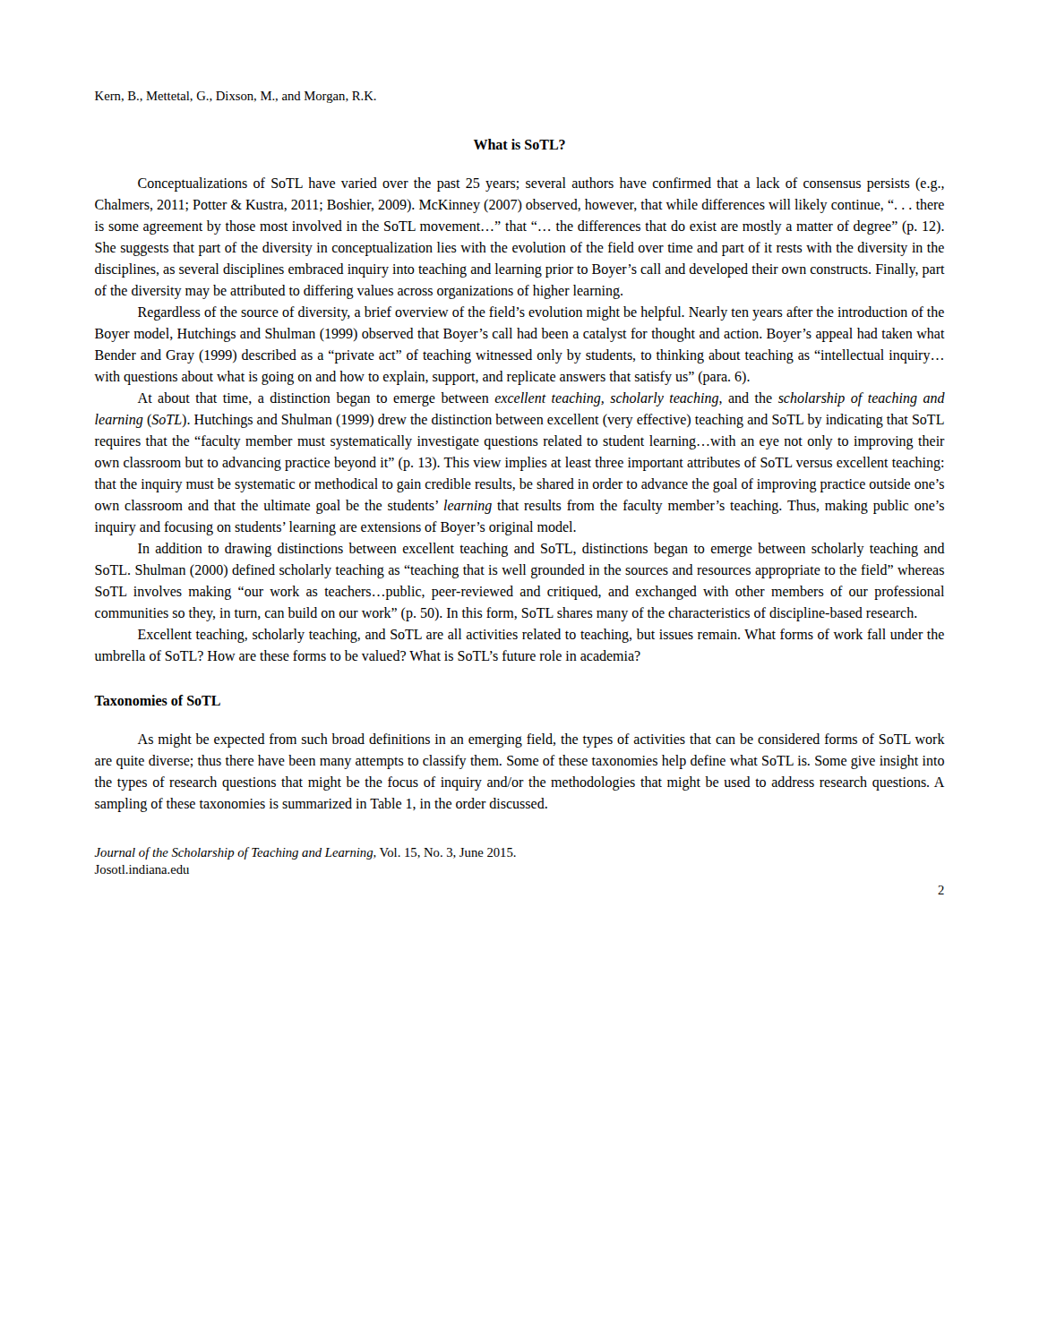Kern, B., Mettetal, G., Dixson, M., and Morgan, R.K.
What is SoTL?
Conceptualizations of SoTL have varied over the past 25 years; several authors have confirmed that a lack of consensus persists (e.g., Chalmers, 2011; Potter & Kustra, 2011; Boshier, 2009). McKinney (2007) observed, however, that while differences will likely continue, “. . . there is some agreement by those most involved in the SoTL movement…” that “… the differences that do exist are mostly a matter of degree” (p. 12). She suggests that part of the diversity in conceptualization lies with the evolution of the field over time and part of it rests with the diversity in the disciplines, as several disciplines embraced inquiry into teaching and learning prior to Boyer’s call and developed their own constructs. Finally, part of the diversity may be attributed to differing values across organizations of higher learning.
Regardless of the source of diversity, a brief overview of the field’s evolution might be helpful. Nearly ten years after the introduction of the Boyer model, Hutchings and Shulman (1999) observed that Boyer’s call had been a catalyst for thought and action. Boyer’s appeal had taken what Bender and Gray (1999) described as a “private act” of teaching witnessed only by students, to thinking about teaching as “intellectual inquiry… with questions about what is going on and how to explain, support, and replicate answers that satisfy us” (para. 6).
At about that time, a distinction began to emerge between excellent teaching, scholarly teaching, and the scholarship of teaching and learning (SoTL). Hutchings and Shulman (1999) drew the distinction between excellent (very effective) teaching and SoTL by indicating that SoTL requires that the “faculty member must systematically investigate questions related to student learning…with an eye not only to improving their own classroom but to advancing practice beyond it” (p. 13). This view implies at least three important attributes of SoTL versus excellent teaching: that the inquiry must be systematic or methodical to gain credible results, be shared in order to advance the goal of improving practice outside one’s own classroom and that the ultimate goal be the students’ learning that results from the faculty member’s teaching. Thus, making public one’s inquiry and focusing on students’ learning are extensions of Boyer’s original model.
In addition to drawing distinctions between excellent teaching and SoTL, distinctions began to emerge between scholarly teaching and SoTL. Shulman (2000) defined scholarly teaching as “teaching that is well grounded in the sources and resources appropriate to the field” whereas SoTL involves making “our work as teachers…public, peer-reviewed and critiqued, and exchanged with other members of our professional communities so they, in turn, can build on our work” (p. 50). In this form, SoTL shares many of the characteristics of discipline-based research.
Excellent teaching, scholarly teaching, and SoTL are all activities related to teaching, but issues remain. What forms of work fall under the umbrella of SoTL? How are these forms to be valued? What is SoTL’s future role in academia?
Taxonomies of SoTL
As might be expected from such broad definitions in an emerging field, the types of activities that can be considered forms of SoTL work are quite diverse; thus there have been many attempts to classify them. Some of these taxonomies help define what SoTL is. Some give insight into the types of research questions that might be the focus of inquiry and/or the methodologies that might be used to address research questions. A sampling of these taxonomies is summarized in Table 1, in the order discussed.
Journal of the Scholarship of Teaching and Learning, Vol. 15, No. 3, June 2015.
Josotl.indiana.edu
2